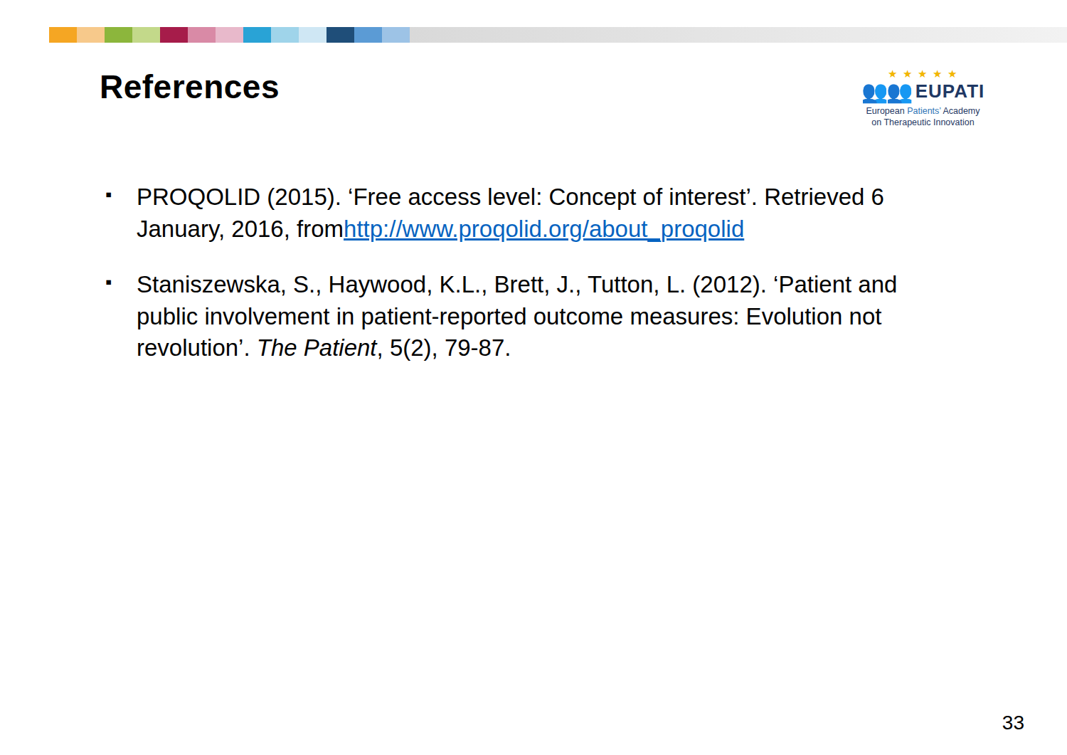References
★ ★ ★ ★ ★ 👥👥EUPATI
European Patients’ Academy
on Therapeutic Innovation
PROQOLID (2015). ‘Free access level: Concept of interest’. Retrieved 6 January, 2016, fromhttp://www.proqolid.org/about_proqolid
Staniszewska, S., Haywood, K.L., Brett, J., Tutton, L. (2012). ‘Patient and public involvement in patient-reported outcome measures: Evolution not revolution’. The Patient, 5(2), 79-87.
33